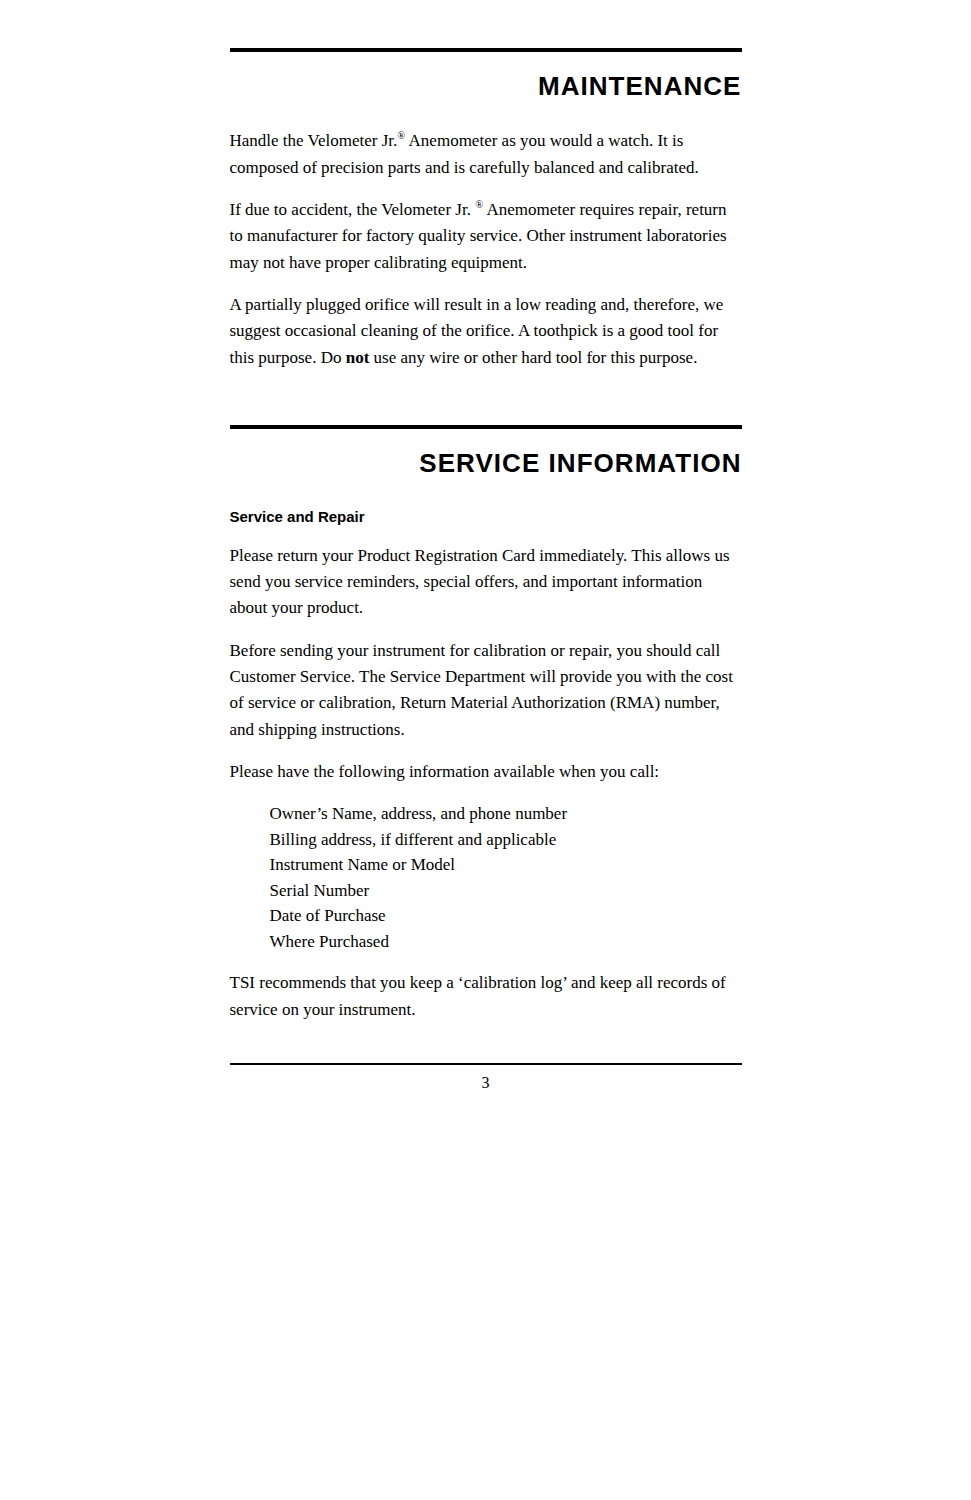MAINTENANCE
Handle the Velometer Jr.® Anemometer as you would a watch. It is composed of precision parts and is carefully balanced and calibrated.
If due to accident, the Velometer Jr. ® Anemometer requires repair, return to manufacturer for factory quality service. Other instrument laboratories may not have proper calibrating equipment.
A partially plugged orifice will result in a low reading and, therefore, we suggest occasional cleaning of the orifice. A toothpick is a good tool for this purpose. Do not use any wire or other hard tool for this purpose.
SERVICE INFORMATION
Service and Repair
Please return your Product Registration Card immediately. This allows us send you service reminders, special offers, and important information about your product.
Before sending your instrument for calibration or repair, you should call Customer Service. The Service Department will provide you with the cost of service or calibration, Return Material Authorization (RMA) number, and shipping instructions.
Please have the following information available when you call:
Owner’s Name, address, and phone number
Billing address, if different and applicable
Instrument Name or Model
Serial Number
Date of Purchase
Where Purchased
TSI recommends that you keep a ‘calibration log’ and keep all records of service on your instrument.
3